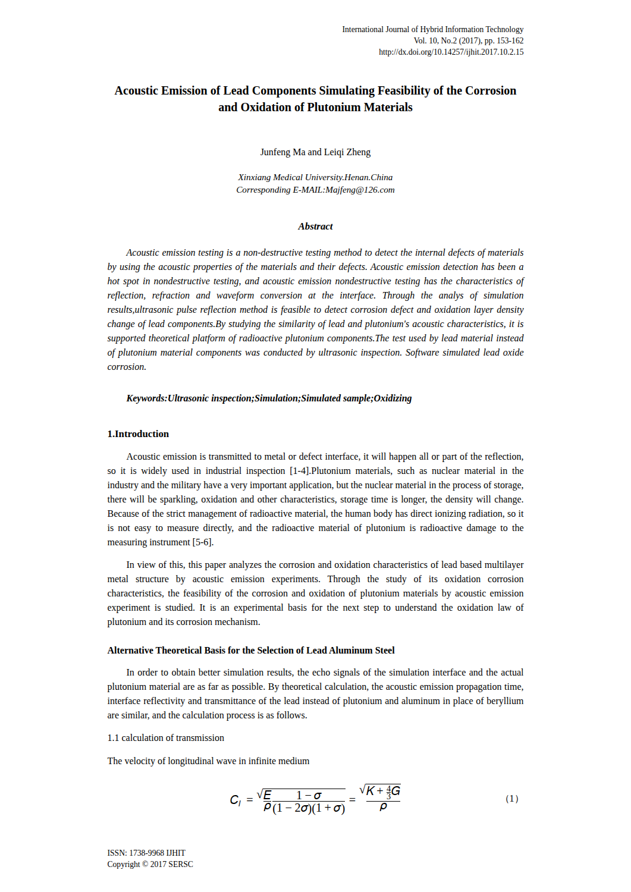International Journal of Hybrid Information Technology
Vol. 10, No.2 (2017), pp. 153-162
http://dx.doi.org/10.14257/ijhit.2017.10.2.15
Acoustic Emission of Lead Components Simulating Feasibility of the Corrosion and Oxidation of Plutonium Materials
Junfeng Ma and Leiqi Zheng
Xinxiang Medical University.Henan.China
Corresponding E-MAIL:Majfeng@126.com
Abstract
Acoustic emission testing is a non-destructive testing method to detect the internal defects of materials by using the acoustic properties of the materials and their defects. Acoustic emission detection has been a hot spot in nondestructive testing, and acoustic emission nondestructive testing has the characteristics of reflection, refraction and waveform conversion at the interface. Through the analys of simulation results,ultrasonic pulse reflection method is feasible to detect corrosion defect and oxidation layer density change of lead components.By studying the similarity of lead and plutonium's acoustic characteristics, it is supported theoretical platform of radioactive plutonium components.The test used by lead material instead of plutonium material components was conducted by ultrasonic inspection. Software simulated lead oxide corrosion.
Keywords:Ultrasonic inspection;Simulation;Simulated sample;Oxidizing
1.Introduction
Acoustic emission is transmitted to metal or defect interface, it will happen all or part of the reflection, so it is widely used in industrial inspection [1-4].Plutonium materials, such as nuclear material in the industry and the military have a very important application, but the nuclear material in the process of storage, there will be sparkling, oxidation and other characteristics, storage time is longer, the density will change. Because of the strict management of radioactive material, the human body has direct ionizing radiation, so it is not easy to measure directly, and the radioactive material of plutonium is radioactive damage to the measuring instrument [5-6].
In view of this, this paper analyzes the corrosion and oxidation characteristics of lead based multilayer metal structure by acoustic emission experiments. Through the study of its oxidation corrosion characteristics, the feasibility of the corrosion and oxidation of plutonium materials by acoustic emission experiment is studied. It is an experimental basis for the next step to understand the oxidation law of plutonium and its corrosion mechanism.
Alternative Theoretical Basis for the Selection of Lead Aluminum Steel
In order to obtain better simulation results, the echo signals of the simulation interface and the actual plutonium material are as far as possible. By theoretical calculation, the acoustic emission propagation time, interface reflectivity and transmittance of the lead instead of plutonium and aluminum in place of beryllium are similar, and the calculation process is as follows.
1.1 calculation of transmission
The velocity of longitudinal wave in infinite medium
Cl = Eρ 1−σ (1−2σ)(1+σ) = K+43G ρ
（1）
ISSN: 1738-9968 IJHIT
Copyright © 2017 SERSC